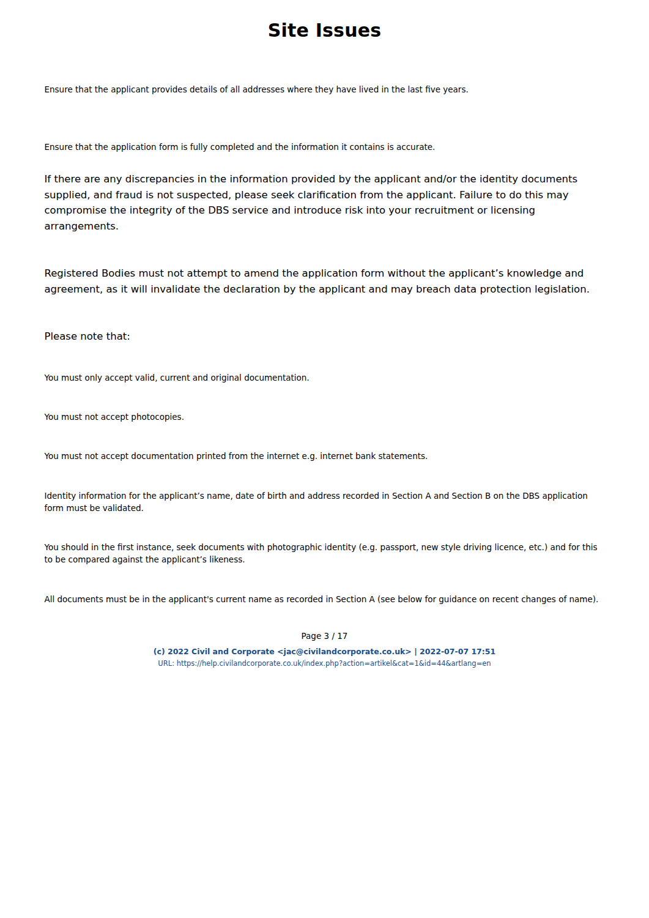Site Issues
Ensure that the applicant provides details of all addresses where they have lived in the last five years.
Ensure that the application form is fully completed and the information it contains is accurate.
If there are any discrepancies in the information provided by the applicant and/or the identity documents supplied, and fraud is not suspected, please seek clarification from the applicant. Failure to do this may compromise the integrity of the DBS service and introduce risk into your recruitment or licensing arrangements.
Registered Bodies must not attempt to amend the application form without the applicant’s knowledge and agreement, as it will invalidate the declaration by the applicant and may breach data protection legislation.
Please note that:
You must only accept valid, current and original documentation.
You must not accept photocopies.
You must not accept documentation printed from the internet e.g. internet bank statements.
Identity information for the applicant’s name, date of birth and address recorded in Section A and Section B on the DBS application form must be validated.
You should in the first instance, seek documents with photographic identity (e.g. passport, new style driving licence, etc.) and for this to be compared against the applicant’s likeness.
All documents must be in the applicant's current name as recorded in Section A (see below for guidance on recent changes of name).
Page 3 / 17
(c) 2022 Civil and Corporate <jac@civilandcorporate.co.uk> | 2022-07-07 17:51
URL: https://help.civilandcorporate.co.uk/index.php?action=artikel&cat=1&id=44&artlang=en